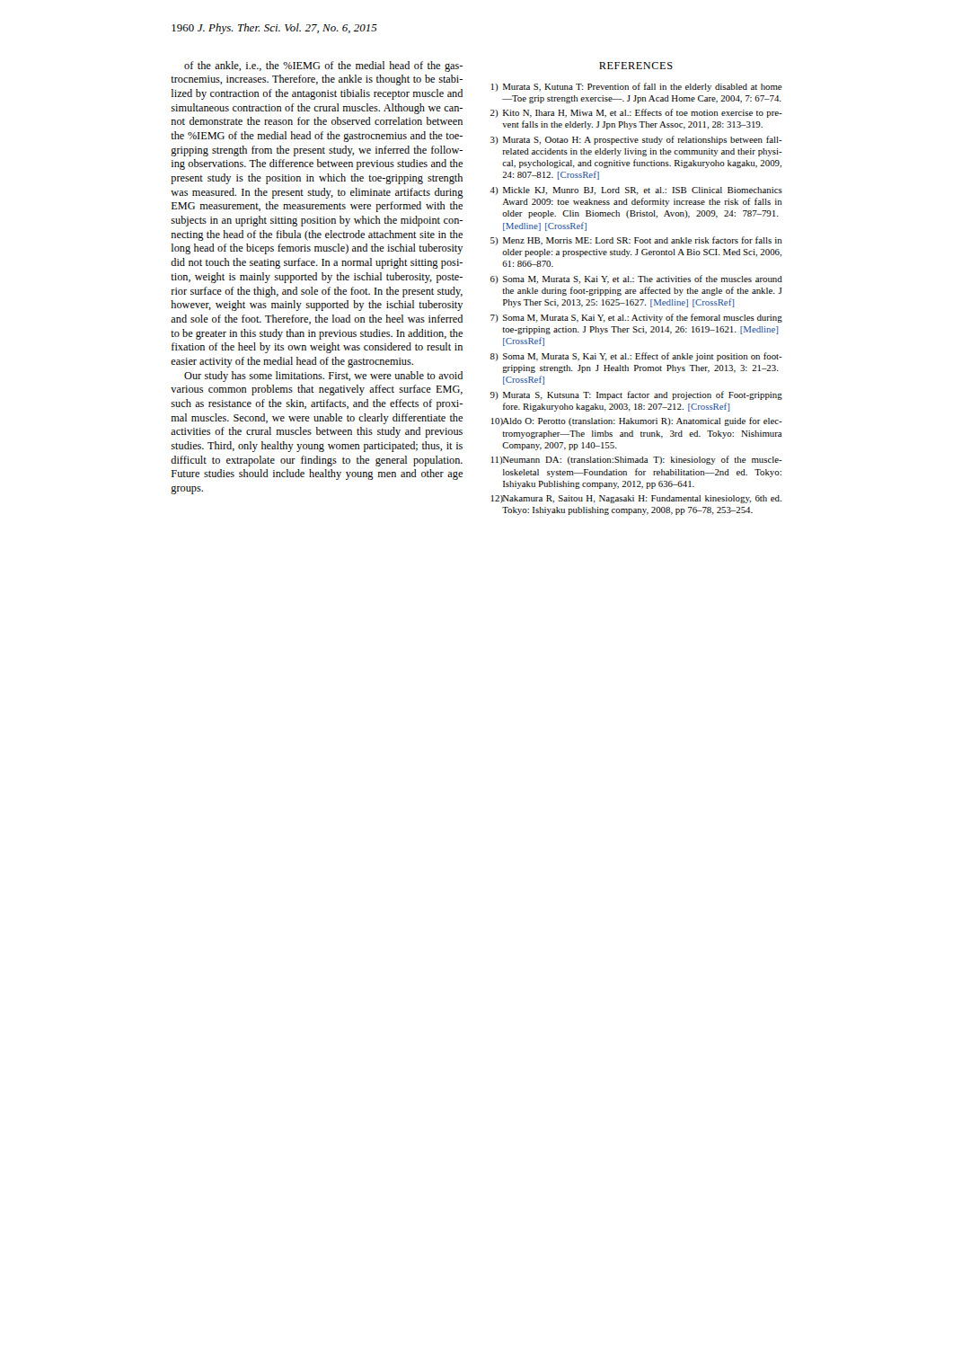1960 J. Phys. Ther. Sci. Vol. 27, No. 6, 2015
of the ankle, i.e., the %IEMG of the medial head of the gastrocnemius, increases. Therefore, the ankle is thought to be stabilized by contraction of the antagonist tibialis receptor muscle and simultaneous contraction of the crural muscles. Although we cannot demonstrate the reason for the observed correlation between the %IEMG of the medial head of the gastrocnemius and the toe-gripping strength from the present study, we inferred the following observations. The difference between previous studies and the present study is the position in which the toe-gripping strength was measured. In the present study, to eliminate artifacts during EMG measurement, the measurements were performed with the subjects in an upright sitting position by which the midpoint connecting the head of the fibula (the electrode attachment site in the long head of the biceps femoris muscle) and the ischial tuberosity did not touch the seating surface. In a normal upright sitting position, weight is mainly supported by the ischial tuberosity, posterior surface of the thigh, and sole of the foot. In the present study, however, weight was mainly supported by the ischial tuberosity and sole of the foot. Therefore, the load on the heel was inferred to be greater in this study than in previous studies. In addition, the fixation of the heel by its own weight was considered to result in easier activity of the medial head of the gastrocnemius.
Our study has some limitations. First, we were unable to avoid various common problems that negatively affect surface EMG, such as resistance of the skin, artifacts, and the effects of proximal muscles. Second, we were unable to clearly differentiate the activities of the crural muscles between this study and previous studies. Third, only healthy young women participated; thus, it is difficult to extrapolate our findings to the general population. Future studies should include healthy young men and other age groups.
REFERENCES
1) Murata S, Kutuna T: Prevention of fall in the elderly disabled at home—Toe grip strength exercise—. J Jpn Acad Home Care, 2004, 7: 67–74.
2) Kito N, Ihara H, Miwa M, et al.: Effects of toe motion exercise to prevent falls in the elderly. J Jpn Phys Ther Assoc, 2011, 28: 313–319.
3) Murata S, Ootao H: A prospective study of relationships between fall-related accidents in the elderly living in the community and their physical, psychological, and cognitive functions. Rigakuryoho kagaku, 2009, 24: 807–812. [CrossRef]
4) Mickle KJ, Munro BJ, Lord SR, et al.: ISB Clinical Biomechanics Award 2009: toe weakness and deformity increase the risk of falls in older people. Clin Biomech (Bristol, Avon), 2009, 24: 787–791. [Medline] [CrossRef]
5) Menz HB, Morris ME: Lord SR: Foot and ankle risk factors for falls in older people: a prospective study. J Gerontol A Bio SCI. Med Sci, 2006, 61: 866–870.
6) Soma M, Murata S, Kai Y, et al.: The activities of the muscles around the ankle during foot-gripping are affected by the angle of the ankle. J Phys Ther Sci, 2013, 25: 1625–1627. [Medline] [CrossRef]
7) Soma M, Murata S, Kai Y, et al.: Activity of the femoral muscles during toe-gripping action. J Phys Ther Sci, 2014, 26: 1619–1621. [Medline] [CrossRef]
8) Soma M, Murata S, Kai Y, et al.: Effect of ankle joint position on foot-gripping strength. Jpn J Health Promot Phys Ther, 2013, 3: 21–23. [CrossRef]
9) Murata S, Kutsuna T: Impact factor and projection of Foot-gripping fore. Rigakuryoho kagaku, 2003, 18: 207–212. [CrossRef]
10) Aldo O: Perotto (translation: Hakumori R): Anatomical guide for electromyographer—The limbs and trunk, 3rd ed. Tokyo: Nishimura Company, 2007, pp 140–155.
11) Neumann DA: (translation:Shimada T): kinesiology of the muscleloskeletal system—Foundation for rehabilitation—2nd ed. Tokyo: Ishiyaku Publishing company, 2012, pp 636–641.
12) Nakamura R, Saitou H, Nagasaki H: Fundamental kinesiology, 6th ed. Tokyo: Ishiyaku publishing company, 2008, pp 76–78, 253–254.